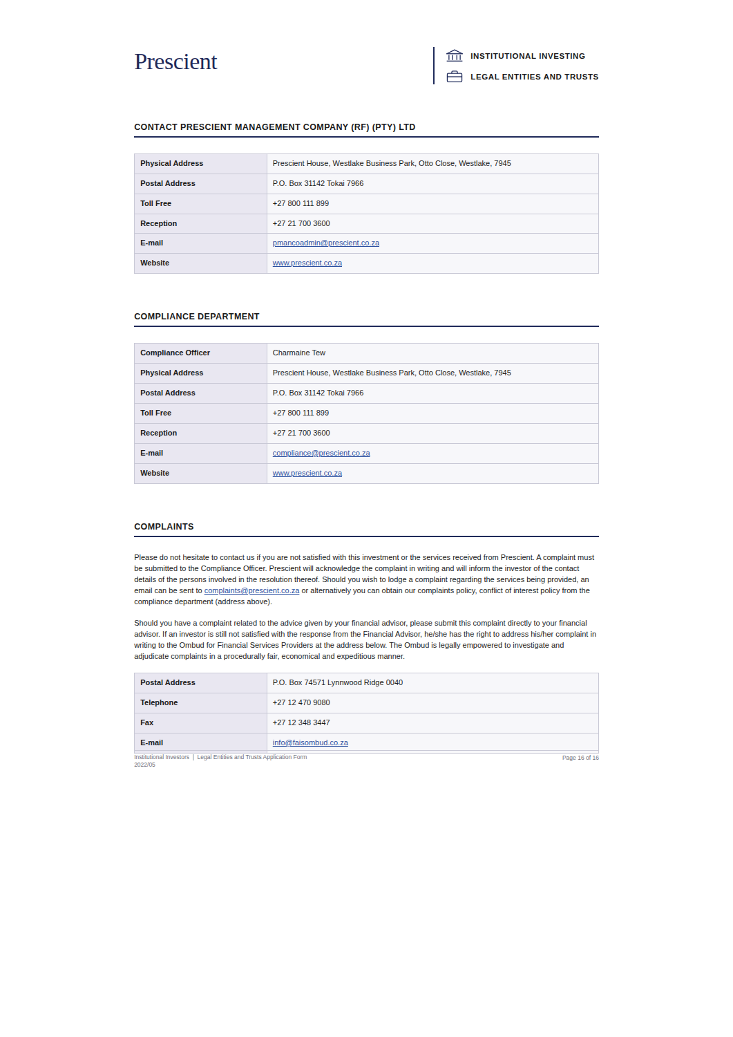Prescient
INSTITUTIONAL INVESTING
LEGAL ENTITIES AND TRUSTS
CONTACT PRESCIENT MANAGEMENT COMPANY (RF) (PTY) LTD
| Physical Address | Prescient House, Westlake Business Park, Otto Close, Westlake, 7945 |
| Postal Address | P.O. Box 31142 Tokai 7966 |
| Toll Free | +27 800 111 899 |
| Reception | +27 21 700 3600 |
| E-mail | pmancoadmin@prescient.co.za |
| Website | www.prescient.co.za |
COMPLIANCE DEPARTMENT
| Compliance Officer | Charmaine Tew |
| Physical Address | Prescient House, Westlake Business Park, Otto Close, Westlake, 7945 |
| Postal Address | P.O. Box 31142 Tokai 7966 |
| Toll Free | +27 800 111 899 |
| Reception | +27 21 700 3600 |
| E-mail | compliance@prescient.co.za |
| Website | www.prescient.co.za |
COMPLAINTS
Please do not hesitate to contact us if you are not satisfied with this investment or the services received from Prescient. A complaint must be submitted to the Compliance Officer. Prescient will acknowledge the complaint in writing and will inform the investor of the contact details of the persons involved in the resolution thereof. Should you wish to lodge a complaint regarding the services being provided, an email can be sent to complaints@prescient.co.za or alternatively you can obtain our complaints policy, conflict of interest policy from the compliance department (address above).
Should you have a complaint related to the advice given by your financial advisor, please submit this complaint directly to your financial advisor. If an investor is still not satisfied with the response from the Financial Advisor, he/she has the right to address his/her complaint in writing to the Ombud for Financial Services Providers at the address below. The Ombud is legally empowered to investigate and adjudicate complaints in a procedurally fair, economical and expeditious manner.
| Postal Address | P.O. Box 74571 Lynnwood Ridge 0040 |
| Telephone | +27 12 470 9080 |
| Fax | +27 12 348 3447 |
| E-mail | info@faisombud.co.za |
Institutional Investors | Legal Entities and Trusts Application Form
2022/05
Page 16 of 16